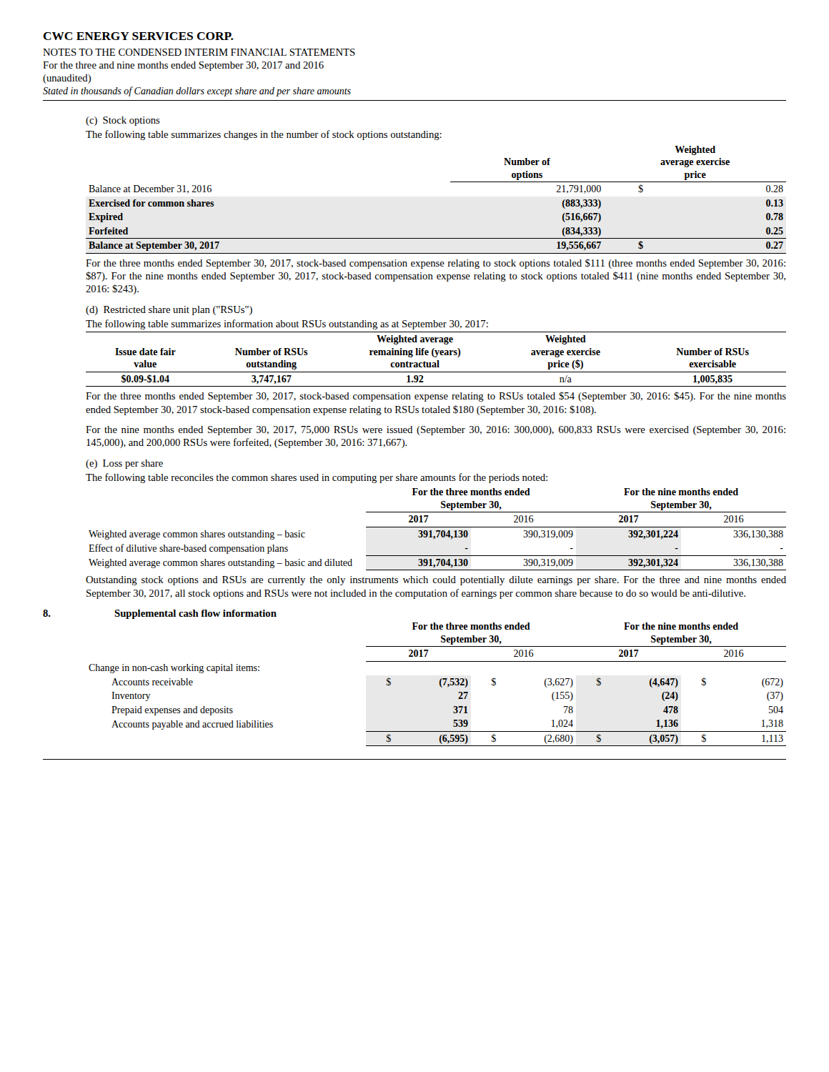CWC ENERGY SERVICES CORP.
NOTES TO THE CONDENSED INTERIM FINANCIAL STATEMENTS
For the three and nine months ended September 30, 2017 and 2016
(unaudited)
Stated in thousands of Canadian dollars except share and per share amounts
(c) Stock options
The following table summarizes changes in the number of stock options outstanding:
| | Number of options | Weighted average exercise price |
| Balance at December 31, 2016 | 21,791,000 | $ | 0.28 |
| Exercised for common shares | (883,333) | | 0.13 |
| Expired | (516,667) | | 0.78 |
| Forfeited | (834,333) | | 0.25 |
| Balance at September 30, 2017 | 19,556,667 | $ | 0.27 |
For the three months ended September 30, 2017, stock-based compensation expense relating to stock options totaled $111 (three months ended September 30, 2016: $87). For the nine months ended September 30, 2017, stock-based compensation expense relating to stock options totaled $411 (nine months ended September 30, 2016: $243).
(d) Restricted share unit plan ("RSUs")
The following table summarizes information about RSUs outstanding as at September 30, 2017:
| Issue date fair value | Number of RSUs outstanding | Weighted average remaining life (years) contractual | Weighted average exercise price ($) | Number of RSUs exercisable |
| --- | --- | --- | --- | --- |
| $0.09-$1.04 | 3,747,167 | 1.92 | n/a | 1,005,835 |
For the three months ended September 30, 2017, stock-based compensation expense relating to RSUs totaled $54 (September 30, 2016: $45). For the nine months ended September 30, 2017 stock-based compensation expense relating to RSUs totaled $180 (September 30, 2016: $108).
For the nine months ended September 30, 2017, 75,000 RSUs were issued (September 30, 2016: 300,000), 600,833 RSUs were exercised (September 30, 2016: 145,000), and 200,000 RSUs were forfeited, (September 30, 2016: 371,667).
(e) Loss per share
The following table reconciles the common shares used in computing per share amounts for the periods noted:
| | For the three months ended September 30, | For the nine months ended September 30, |
| | 2017 | 2016 | 2017 | 2016 |
| Weighted average common shares outstanding – basic | 391,704,130 | 390,319,009 | 392,301,224 | 336,130,388 |
| Effect of dilutive share-based compensation plans | - | - | - | - |
| Weighted average common shares outstanding – basic and diluted | 391,704,130 | 390,319,009 | 392,301,324 | 336,130,388 |
Outstanding stock options and RSUs are currently the only instruments which could potentially dilute earnings per share. For the three and nine months ended September 30, 2017, all stock options and RSUs were not included in the computation of earnings per common share because to do so would be anti-dilutive.
8. Supplemental cash flow information
| | For the three months ended September 30, | For the nine months ended September 30, |
| | 2017 | 2016 | 2017 | 2016 |
| Change in non-cash working capital items: | | | | | | | | |
| Accounts receivable | $ | (7,532) | $ | (3,627) | $ | (4,647) | $ | (672) |
| Inventory | | 27 | | (155) | | (24) | | (37) |
| Prepaid expenses and deposits | | 371 | | 78 | | 478 | | 504 |
| Accounts payable and accrued liabilities | | 539 | | 1,024 | | 1,136 | | 1,318 |
| | $ | (6,595) | $ | (2,680) | $ | (3,057) | $ | 1,113 |